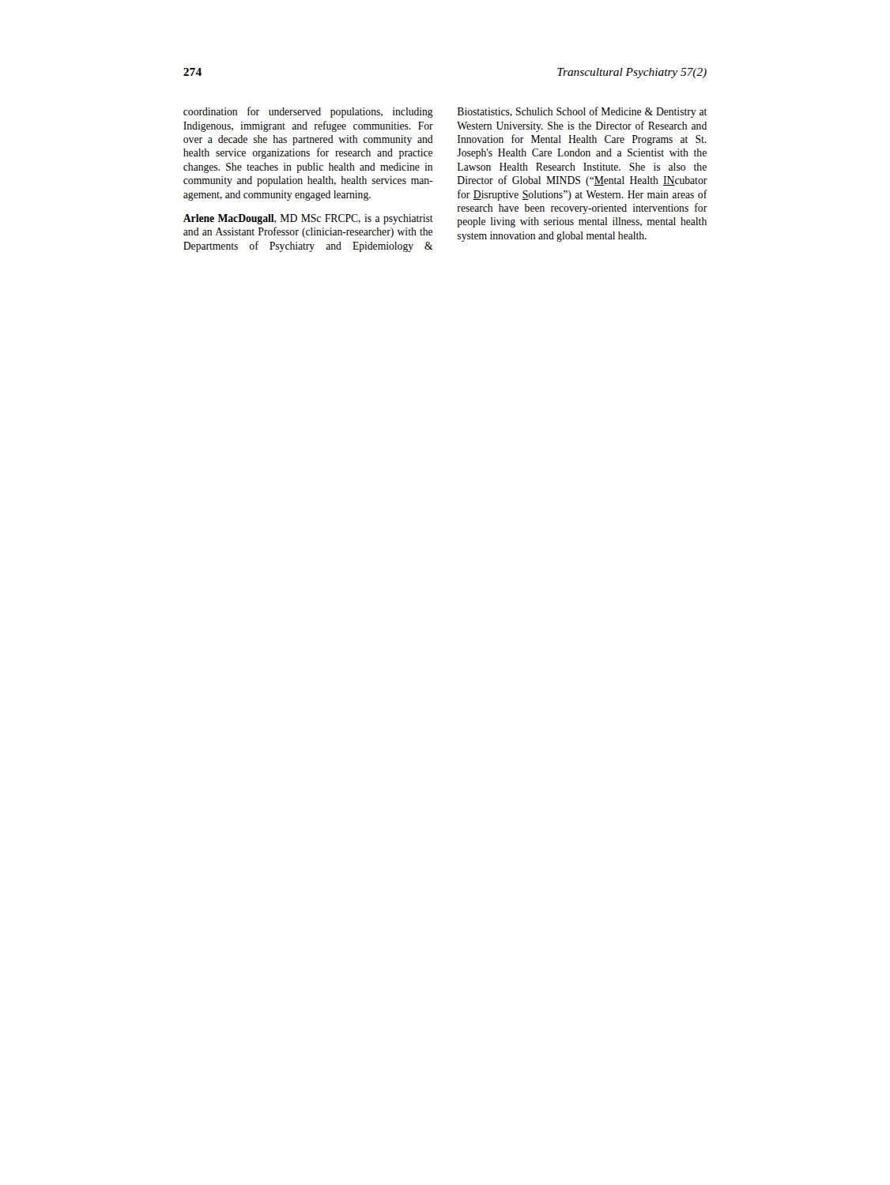274 Transcultural Psychiatry 57(2)
coordination for underserved populations, including Indigenous, immigrant and refugee communities. For over a decade she has partnered with community and health service organizations for research and practice changes. She teaches in public health and medicine in community and population health, health services management, and community engaged learning.
Arlene MacDougall, MD MSc FRCPC, is a psychiatrist and an Assistant Professor (clinician-researcher) with the Departments of Psychiatry and Epidemiology & Biostatistics, Schulich School of Medicine & Dentistry at Western University. She is the Director of Research and Innovation for Mental Health Care Programs at St. Joseph's Health Care London and a Scientist with the Lawson Health Research Institute. She is also the Director of Global MINDS (“Mental Health INcubator for Disruptive Solutions”) at Western. Her main areas of research have been recovery-oriented interventions for people living with serious mental illness, mental health system innovation and global mental health.